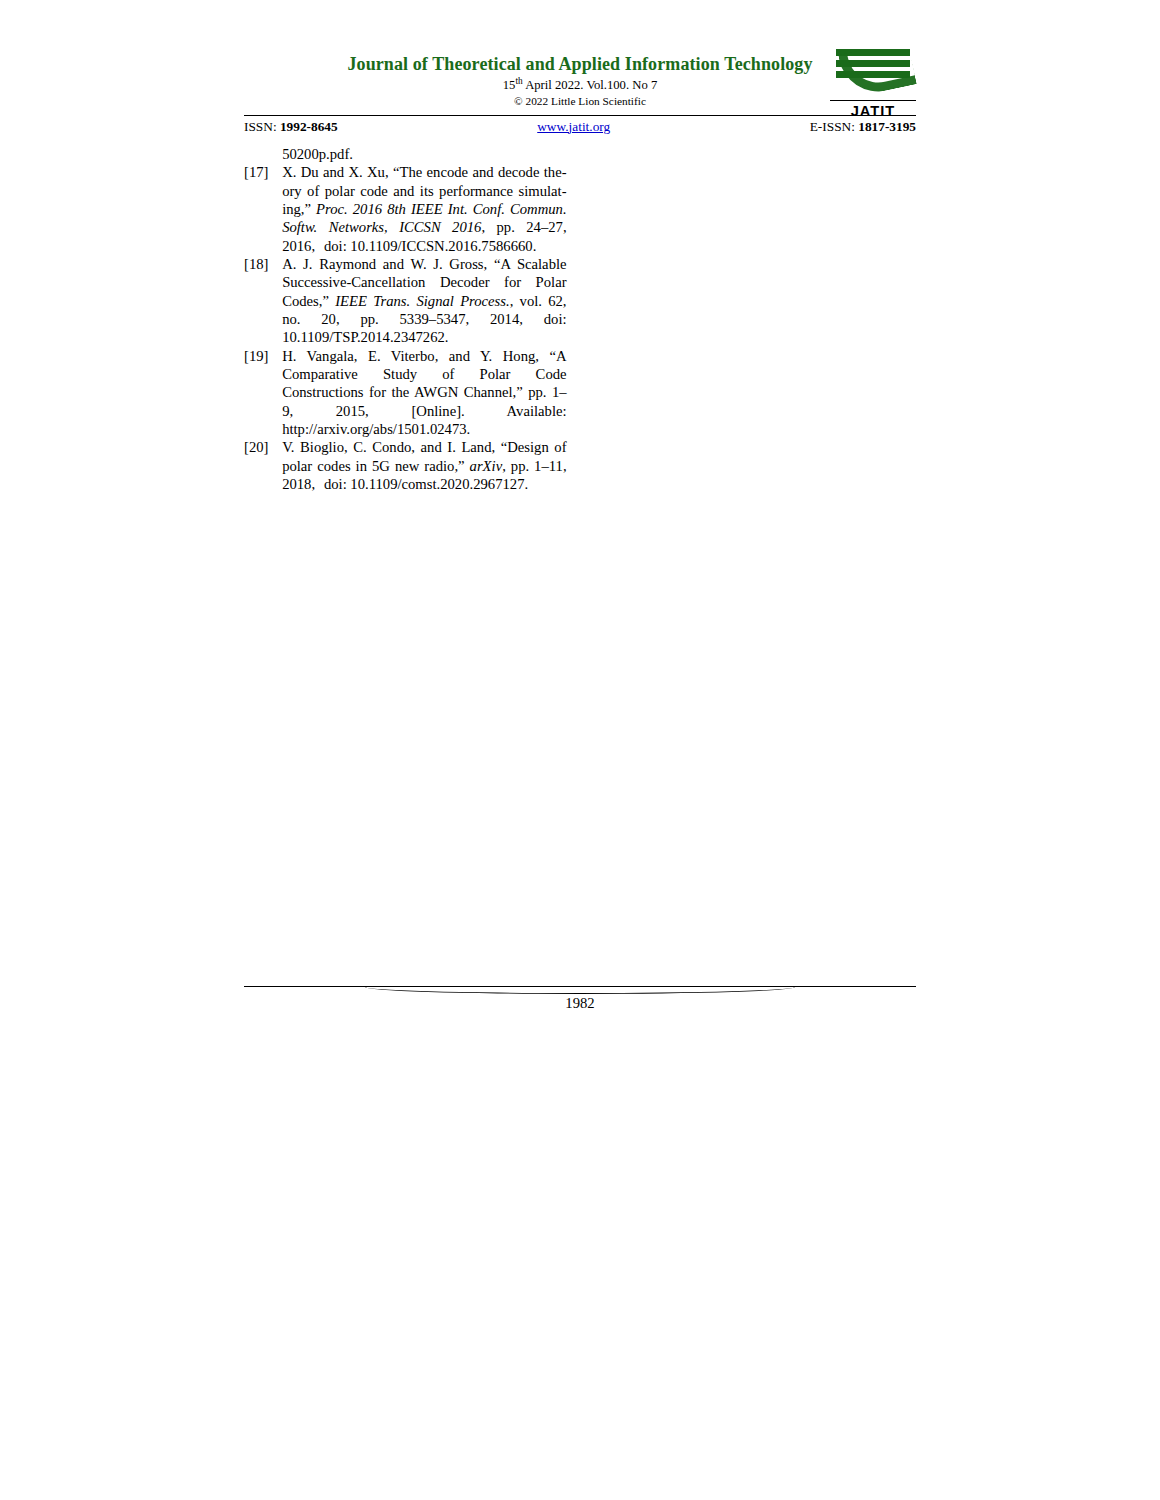JATIT
Journal of Theoretical and Applied Information Technology
15th April 2022. Vol.100. No 7
© 2022 Little Lion Scientific
ISSN: 1992-8645
www.jatit.org
E-ISSN: 1817-3195
50200p.pdf.
[17]
X. Du and X. Xu, “The encode and decode theory of polar code and its performance simulating,” Proc. 2016 8th IEEE Int. Conf. Commun. Softw. Networks, ICCSN 2016, pp. 24–27, 2016, doi: 10.1109/ICCSN.2016.7586660.
[18]
A. J. Raymond and W. J. Gross, “A Scalable Successive-Cancellation Decoder for Polar Codes,” IEEE Trans. Signal Process., vol. 62, no. 20, pp. 5339–5347, 2014, doi: 10.1109/TSP.2014.2347262.
[19]
H. Vangala, E. Viterbo, and Y. Hong, “A Comparative Study of Polar Code Constructions for the AWGN Channel,” pp. 1–9, 2015, [Online]. Available: http://arxiv.org/abs/1501.02473.
[20]
V. Bioglio, C. Condo, and I. Land, “Design of polar codes in 5G new radio,” arXiv, pp. 1–11, 2018, doi: 10.1109/comst.2020.2967127.
1982